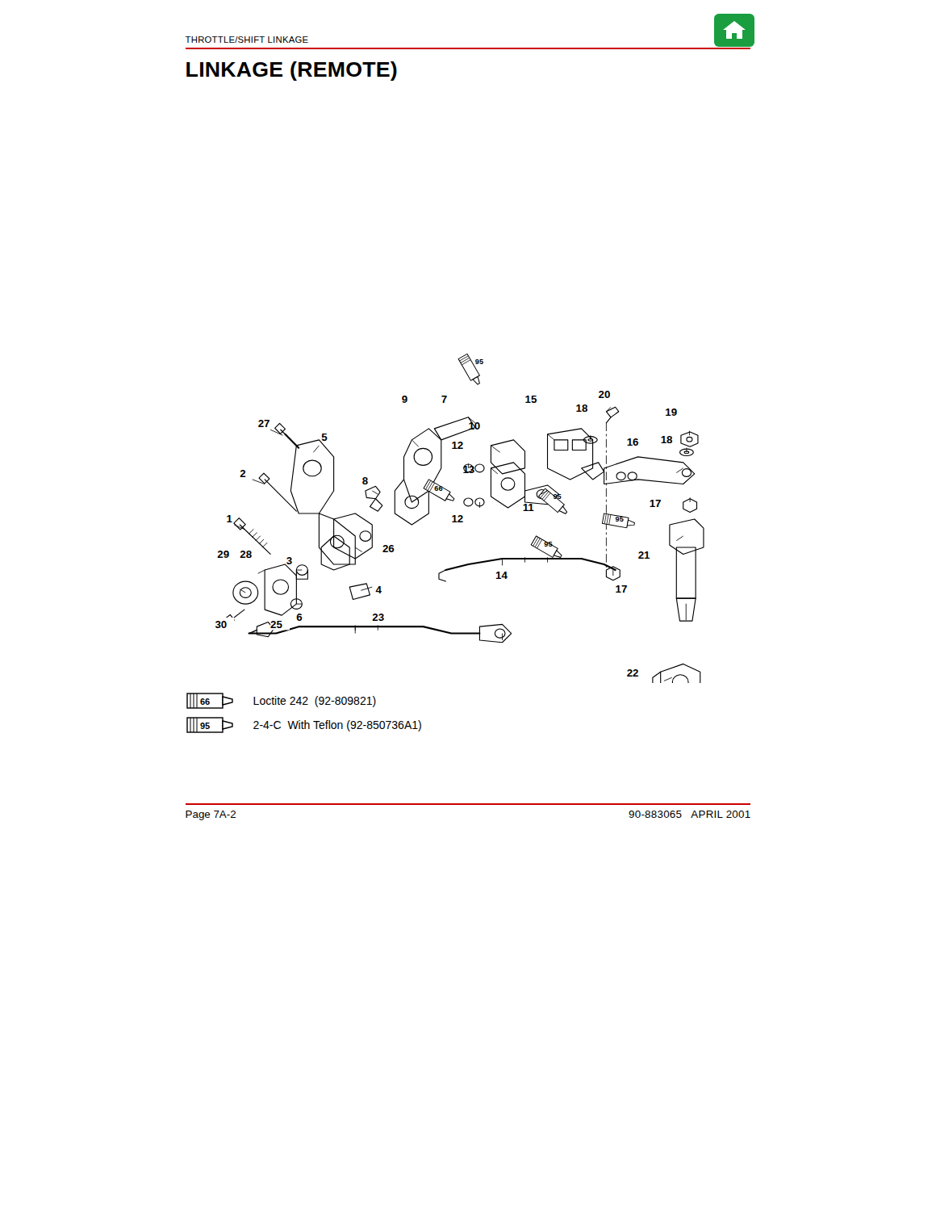THROTTLE/SHIFT LINKAGE
LINKAGE (REMOTE)
95 66 95 95 95 27 2 1 3 4 5 6 7 8 9 10 11 12 12 13 14 15 16 17 17 18 18 19 20 21 22 23 24 25 26 28 29 30 29 28 30 25
66 Loctite 242 (92-809821)
95 2-4-C With Teflon (92-850736A1)
Page 7A-2
90-883065 APRIL 2001